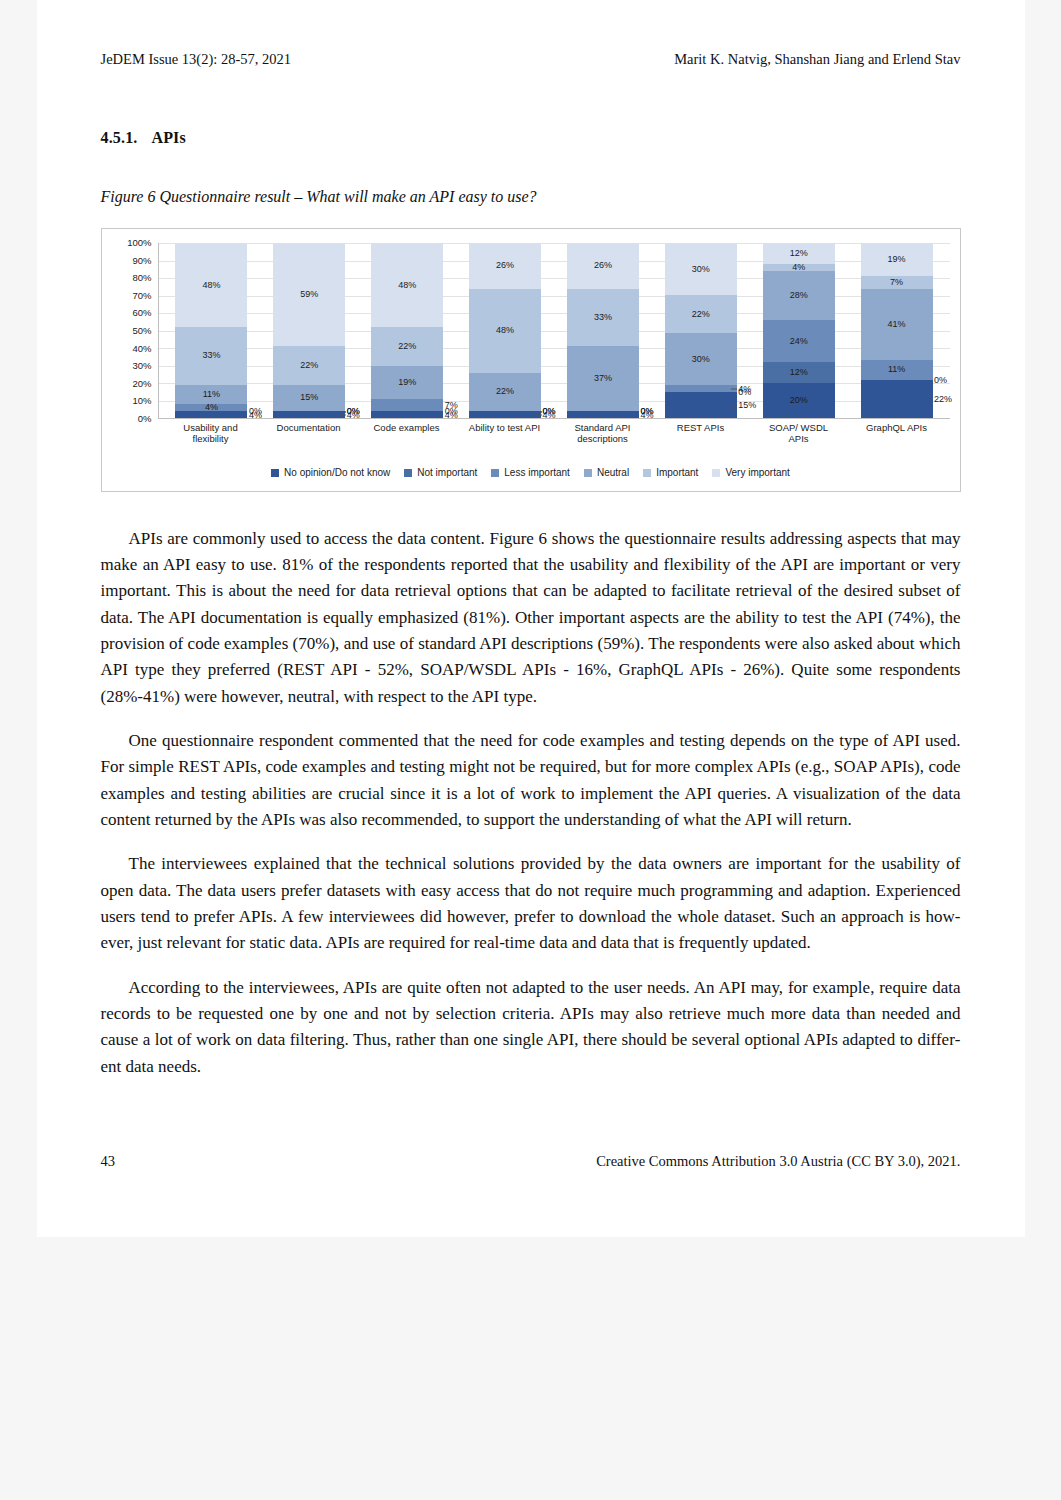JeDEM Issue 13(2): 28-57, 2021
Marit K. Natvig, Shanshan Jiang and Erlend Stav
4.5.1. APIs
Figure 6 Questionnaire result – What will make an API easy to use?
100% 90% 80% 70% 60% 50% 40% 30% 20% 10% 0%
48%
33%
11%
4%
0%
4%
59%
22%
15%
0%
0%
4%
48%
22%
19%
7%
0%
4%
26%
48%
22%
0%
0%
4%
26%
33%
37%
0%
0%
4%
30%
22%
30%
4%
0%
15%
12%
4%
28%
24%
12%
20%
19%
7%
41%
11%
0%
22%
Usability and flexibility
Documentation
Code examples
Ability to test API
Standard API descriptions
REST APIs
SOAP/ WSDL APIs
GraphQL APIs
No opinion/Do not know
Not important
Less important
Neutral
Important
Very important
APIs are commonly used to access the data content. Figure 6 shows the questionnaire results addressing aspects that may make an API easy to use. 81% of the respondents reported that the usability and flexibility of the API are important or very important. This is about the need for data retrieval options that can be adapted to facilitate retrieval of the desired subset of data. The API documentation is equally emphasized (81%). Other important aspects are the ability to test the API (74%), the provision of code examples (70%), and use of standard API descriptions (59%). The respondents were also asked about which API type they preferred (REST API - 52%, SOAP/WSDL APIs - 16%, GraphQL APIs - 26%). Quite some respondents (28%-41%) were however, neutral, with respect to the API type.
One questionnaire respondent commented that the need for code examples and testing depends on the type of API used. For simple REST APIs, code examples and testing might not be required, but for more complex APIs (e.g., SOAP APIs), code examples and testing abilities are crucial since it is a lot of work to implement the API queries. A visualization of the data content returned by the APIs was also recommended, to support the understanding of what the API will return.
The interviewees explained that the technical solutions provided by the data owners are important for the usability of open data. The data users prefer datasets with easy access that do not require much programming and adaption. Experienced users tend to prefer APIs. A few interviewees did however, prefer to download the whole dataset. Such an approach is however, just relevant for static data. APIs are required for real-time data and data that is frequently updated.
According to the interviewees, APIs are quite often not adapted to the user needs. An API may, for example, require data records to be requested one by one and not by selection criteria. APIs may also retrieve much more data than needed and cause a lot of work on data filtering. Thus, rather than one single API, there should be several optional APIs adapted to different data needs.
43
Creative Commons Attribution 3.0 Austria (CC BY 3.0), 2021.